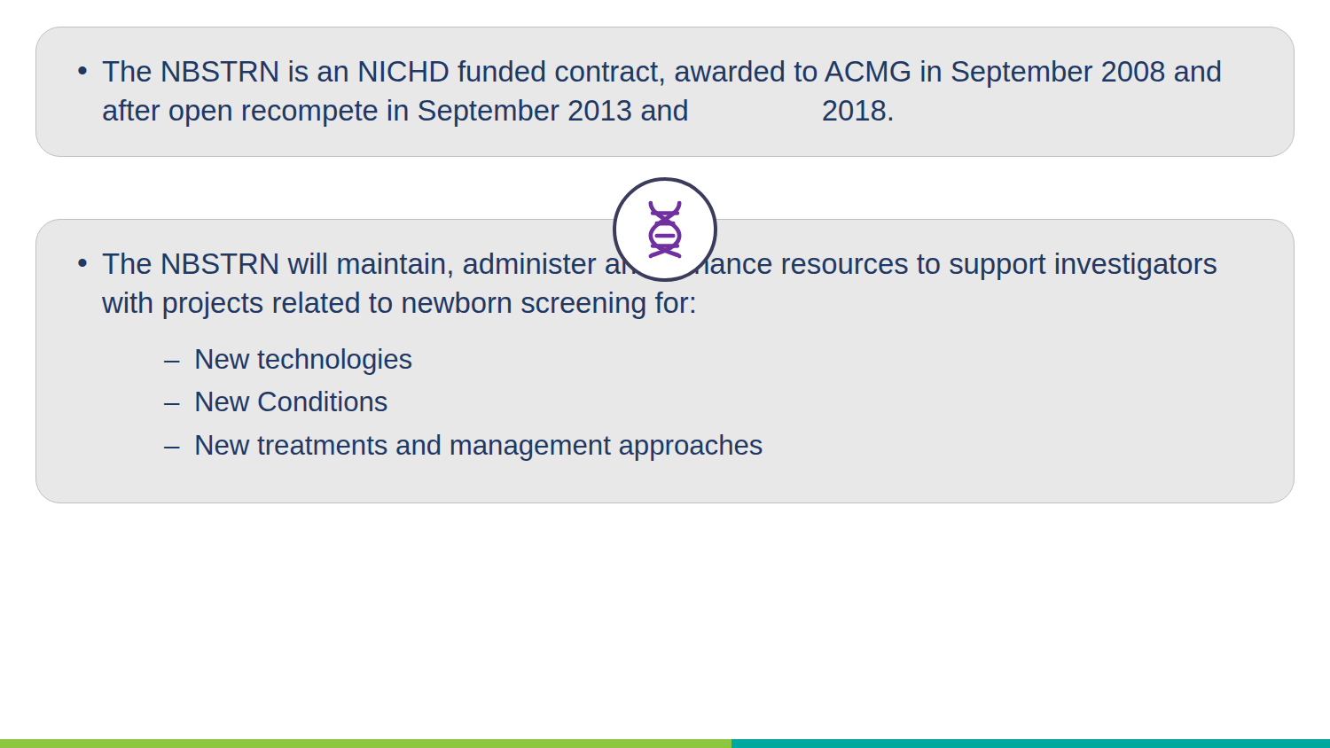The NBSTRN is an NICHD funded contract, awarded to ACMG in September 2008 and after open recompete in September 2013 and 2018.
The NBSTRN will maintain, administer and enhance resources to support investigators with projects related to newborn screening for:
New technologies
New Conditions
New treatments and management approaches